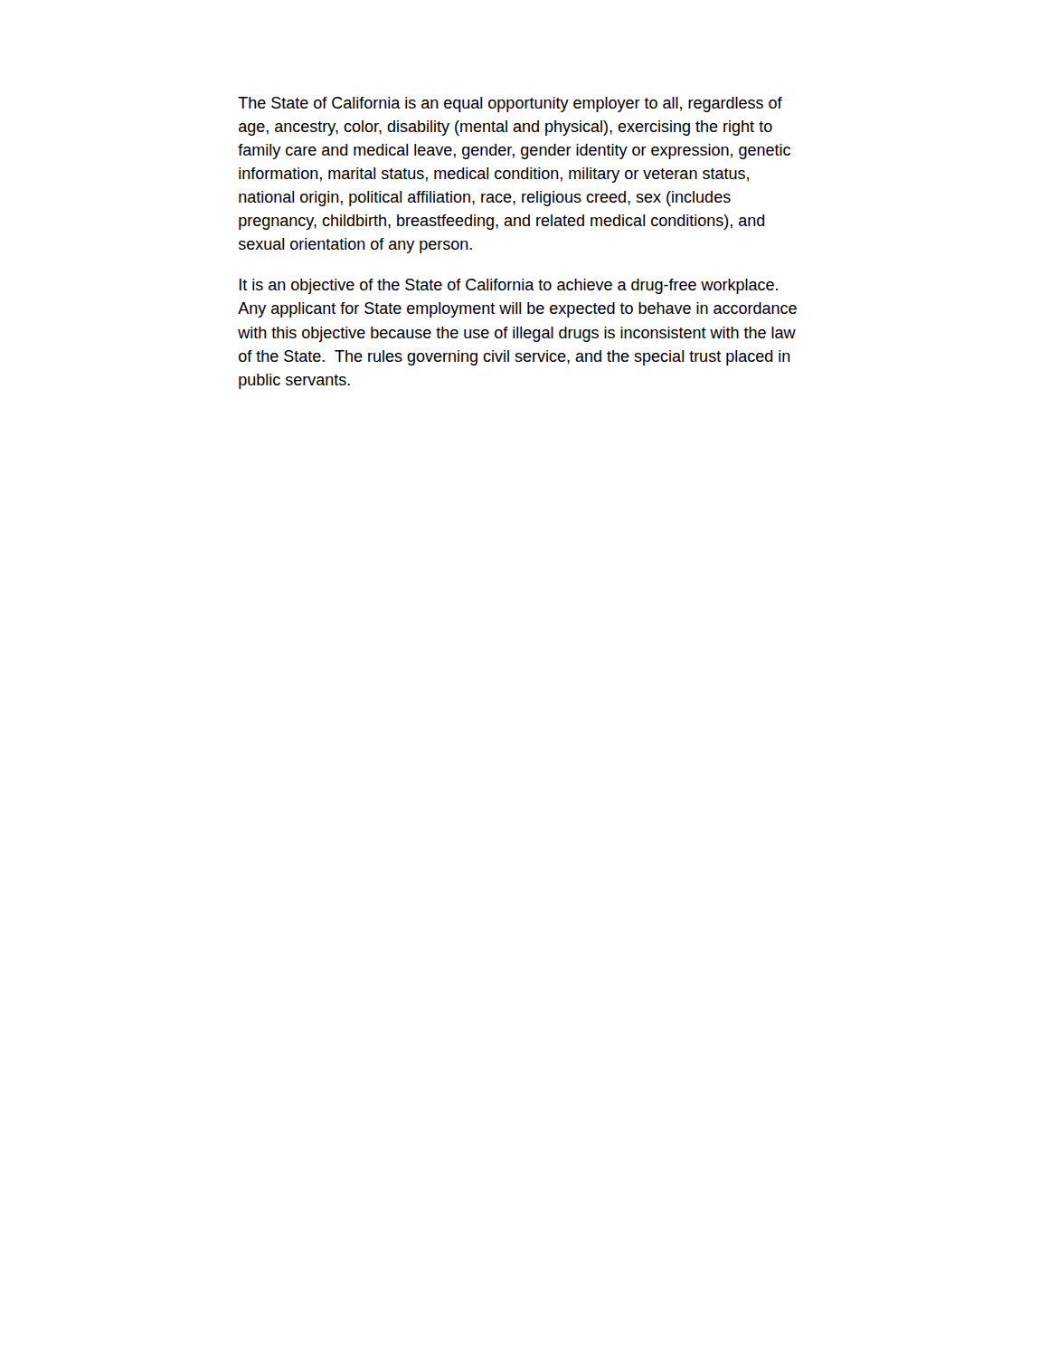The State of California is an equal opportunity employer to all, regardless of age, ancestry, color, disability (mental and physical), exercising the right to family care and medical leave, gender, gender identity or expression, genetic information, marital status, medical condition, military or veteran status, national origin, political affiliation, race, religious creed, sex (includes pregnancy, childbirth, breastfeeding, and related medical conditions), and sexual orientation of any person.
It is an objective of the State of California to achieve a drug-free workplace. Any applicant for State employment will be expected to behave in accordance with this objective because the use of illegal drugs is inconsistent with the law of the State. The rules governing civil service, and the special trust placed in public servants.